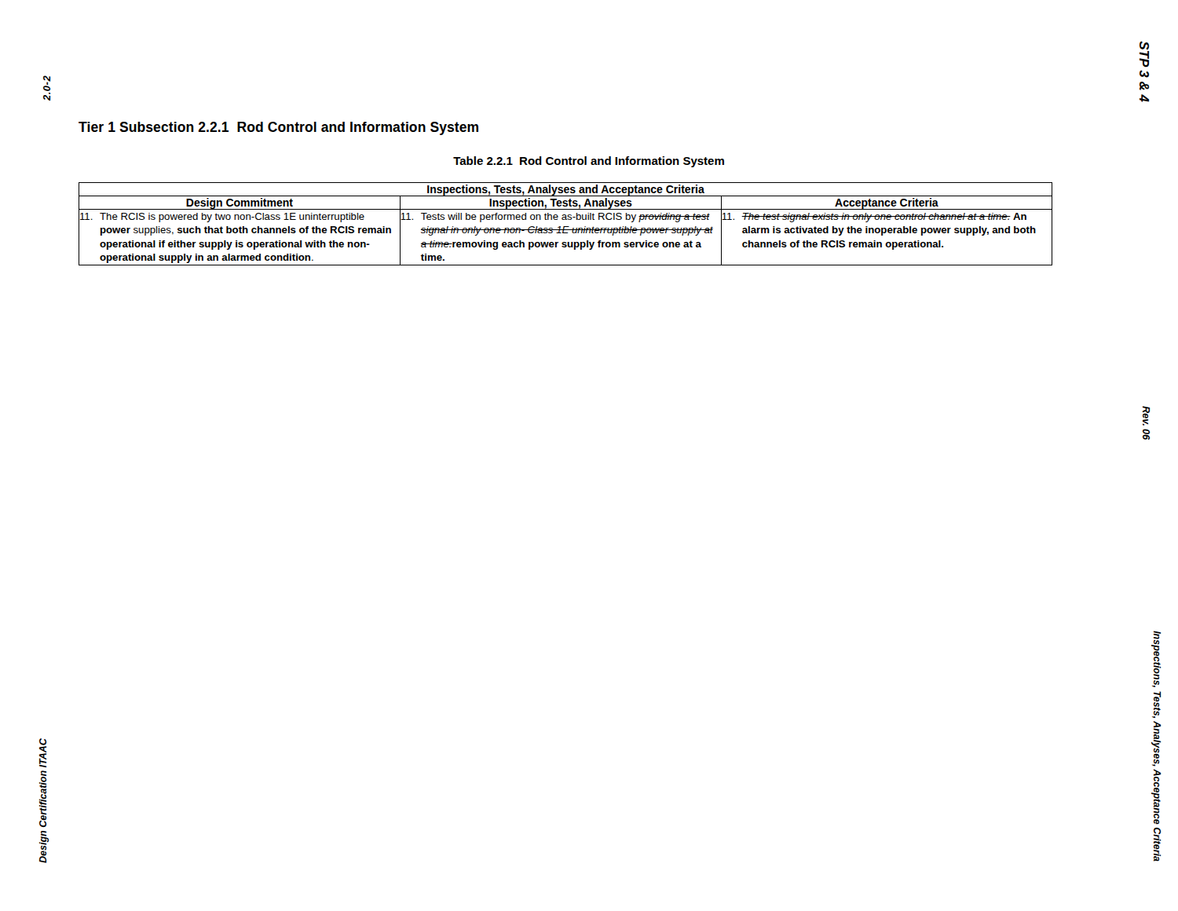2.0-2
Design Certification ITAAC
STP 3 & 4
Rev. 06
Inspections, Tests, Analyses, Acceptance Criteria
Tier 1 Subsection 2.2.1 Rod Control and Information System
Table 2.2.1 Rod Control and Information System
| Inspections, Tests, Analyses and Acceptance Criteria |
| --- |
| Design Commitment | Inspection, Tests, Analyses | Acceptance Criteria |
| 11. The RCIS is powered by two non-Class 1E uninterruptible power supplies, such that both channels of the RCIS remain operational if either supply is operational with the non-operational supply in an alarmed condition . | 11. Tests will be performed on the as-built RCIS by providing a test signal in only one non- Class 1E uninterruptible power supply at a time. removing each power supply from service one at a time. | 11. The test signal exists in only one control channel at a time. An alarm is activated by the inoperable power supply, and both channels of the RCIS remain operational. |